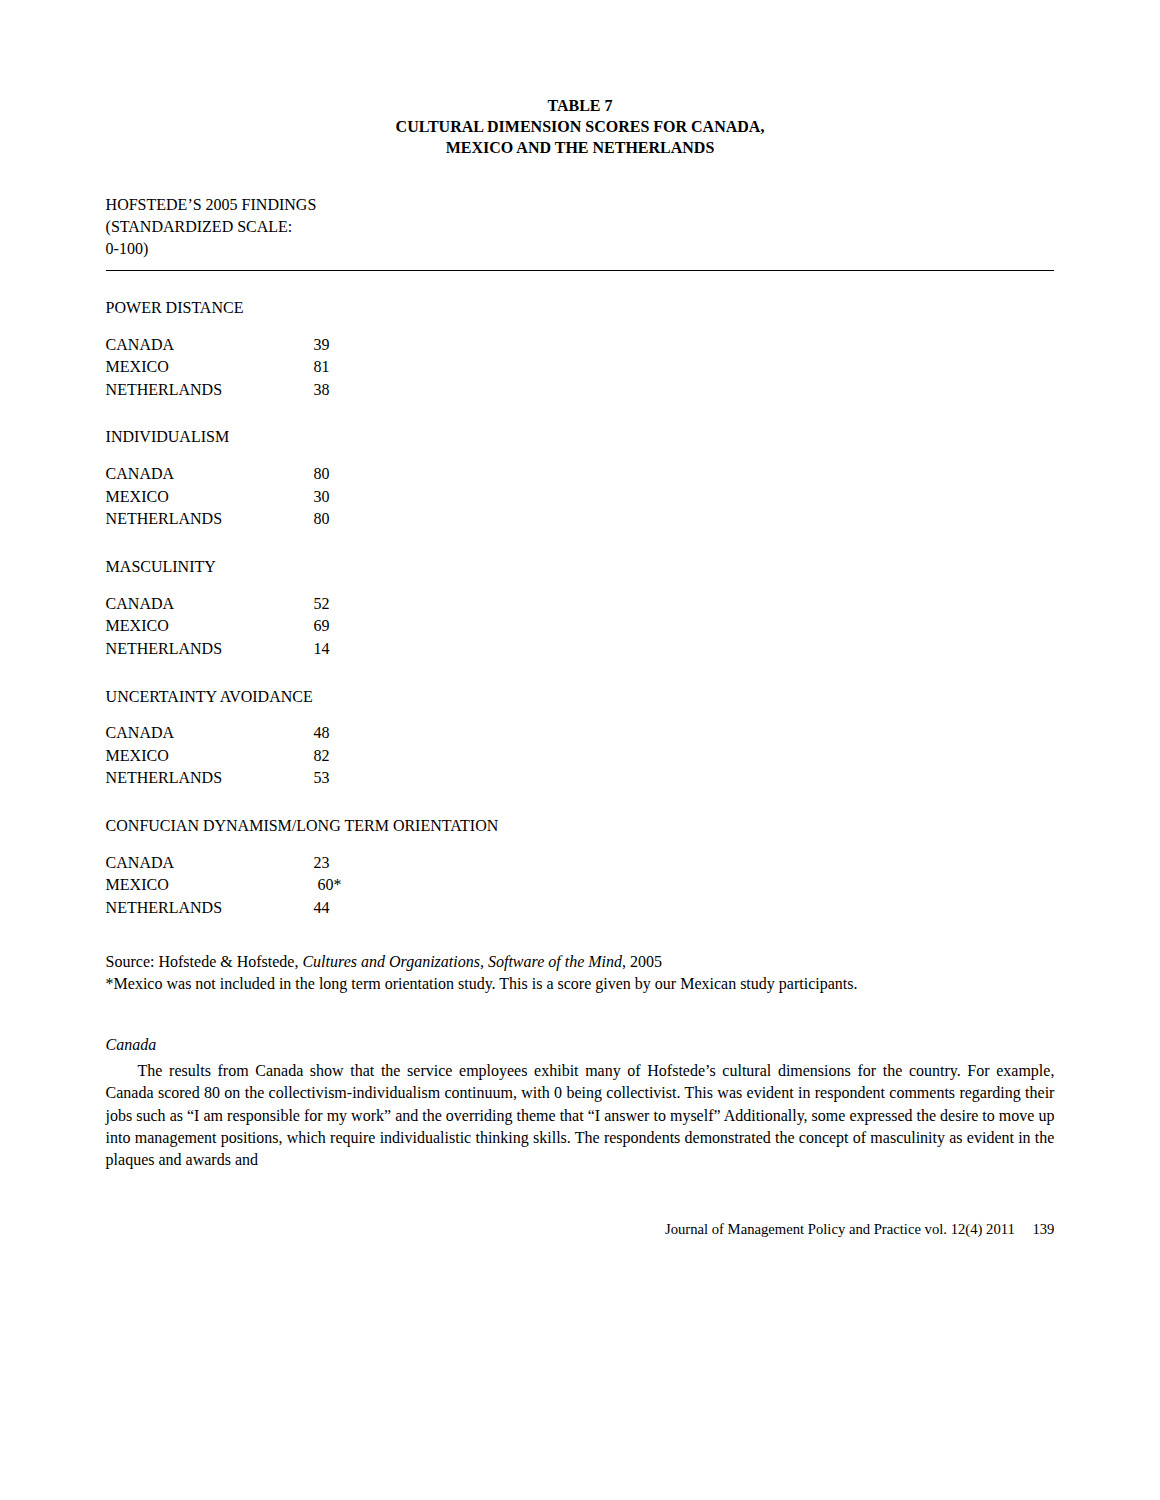TABLE 7
CULTURAL DIMENSION SCORES FOR CANADA,
MEXICO AND THE NETHERLANDS
HOFSTEDE’S 2005 FINDINGS
(STANDARDIZED SCALE:
0-100)
POWER DISTANCE
| CANADA | 39 |
| MEXICO | 81 |
| NETHERLANDS | 38 |
INDIVIDUALISM
| CANADA | 80 |
| MEXICO | 30 |
| NETHERLANDS | 80 |
MASCULINITY
| CANADA | 52 |
| MEXICO | 69 |
| NETHERLANDS | 14 |
UNCERTAINTY AVOIDANCE
| CANADA | 48 |
| MEXICO | 82 |
| NETHERLANDS | 53 |
CONFUCIAN DYNAMISM/LONG TERM ORIENTATION
| CANADA | 23 |
| MEXICO | 60* |
| NETHERLANDS | 44 |
Source: Hofstede & Hofstede, Cultures and Organizations, Software of the Mind, 2005
*Mexico was not included in the long term orientation study. This is a score given by our Mexican study participants.
Canada
The results from Canada show that the service employees exhibit many of Hofstede’s cultural dimensions for the country. For example, Canada scored 80 on the collectivism-individualism continuum, with 0 being collectivist. This was evident in respondent comments regarding their jobs such as “I am responsible for my work” and the overriding theme that “I answer to myself” Additionally, some expressed the desire to move up into management positions, which require individualistic thinking skills. The respondents demonstrated the concept of masculinity as evident in the plaques and awards and
Journal of Management Policy and Practice vol. 12(4) 2011139